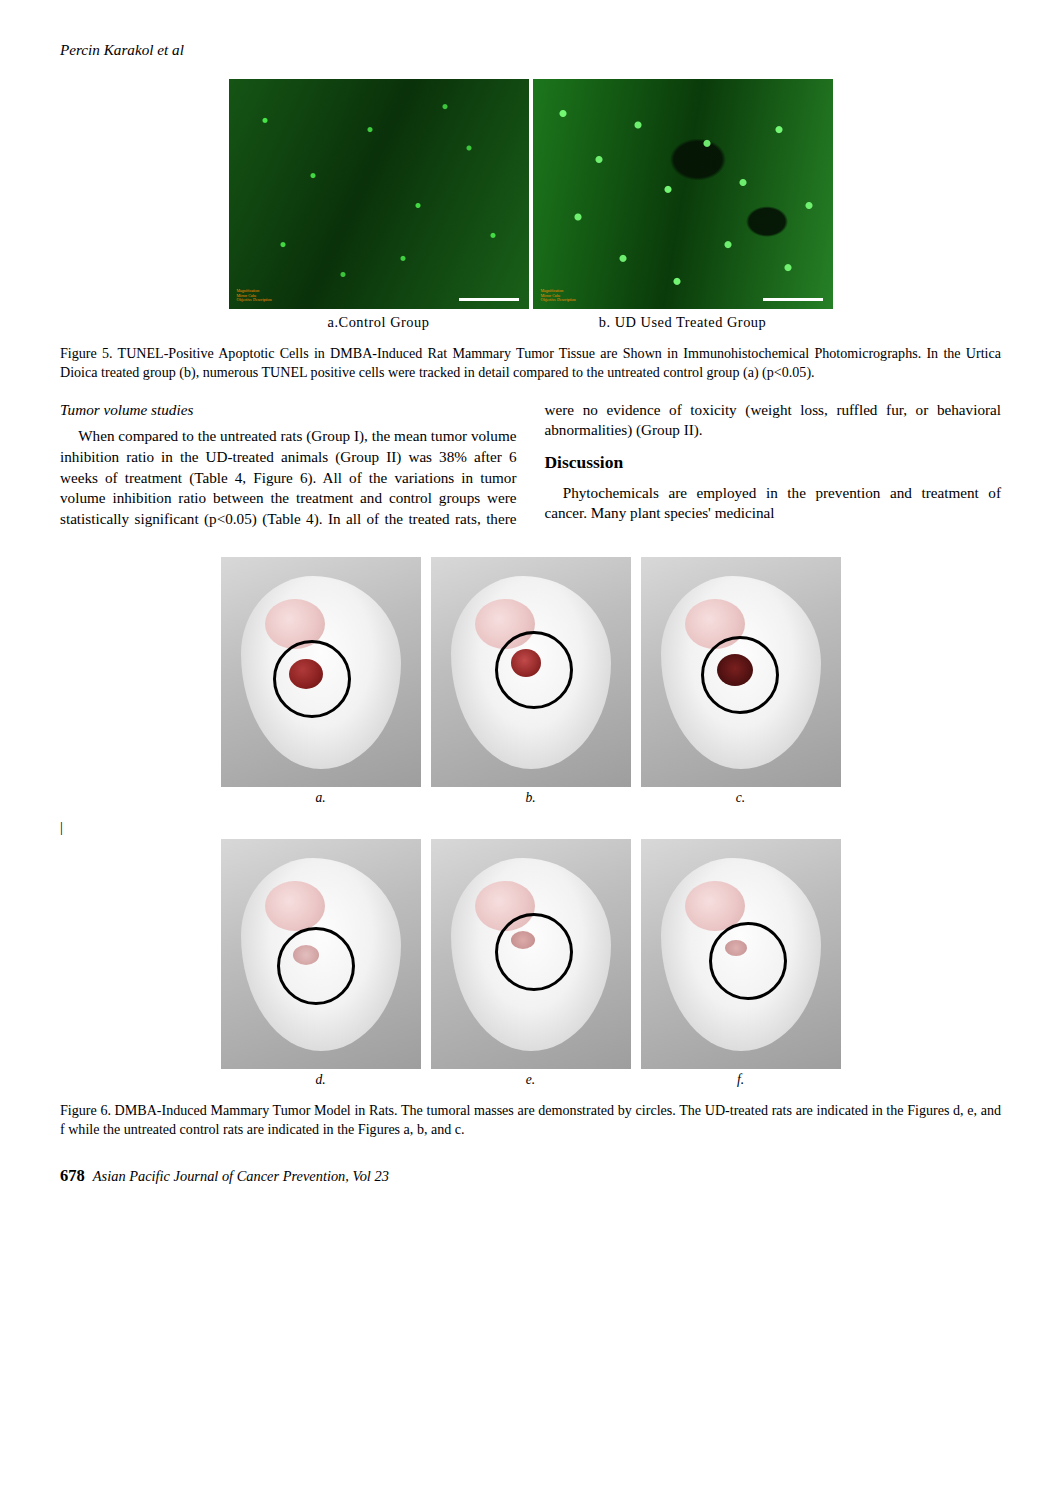Percin Karakol et al
Magnification
Mirror Cube
Objective Description
Magnification
Mirror Cube
Objective Description
a.Control Group b. UD Used Treated Group
Figure 5. TUNEL-Positive Apoptotic Cells in DMBA-Induced Rat Mammary Tumor Tissue are Shown in Immunohistochemical Photomicrographs. In the Urtica Dioica treated group (b), numerous TUNEL positive cells were tracked in detail compared to the untreated control group (a) (p<0.05).
Tumor volume studies
When compared to the untreated rats (Group I), the mean tumor volume inhibition ratio in the UD-treated animals (Group II) was 38% after 6 weeks of treatment (Table 4, Figure 6). All of the variations in tumor volume inhibition ratio between the treatment and control groups were statistically significant (p<0.05) (Table 4). In all of the treated rats, there were no evidence of toxicity (weight loss, ruffled fur, or behavioral abnormalities) (Group II).
Discussion
Phytochemicals are employed in the prevention and treatment of cancer. Many plant species' medicinal
a.
b.
c.
|
d.
e.
f.
Figure 6. DMBA-Induced Mammary Tumor Model in Rats. The tumoral masses are demonstrated by circles. The UD-treated rats are indicated in the Figures d, e, and f while the untreated control rats are indicated in the Figures a, b, and c.
678 Asian Pacific Journal of Cancer Prevention, Vol 23